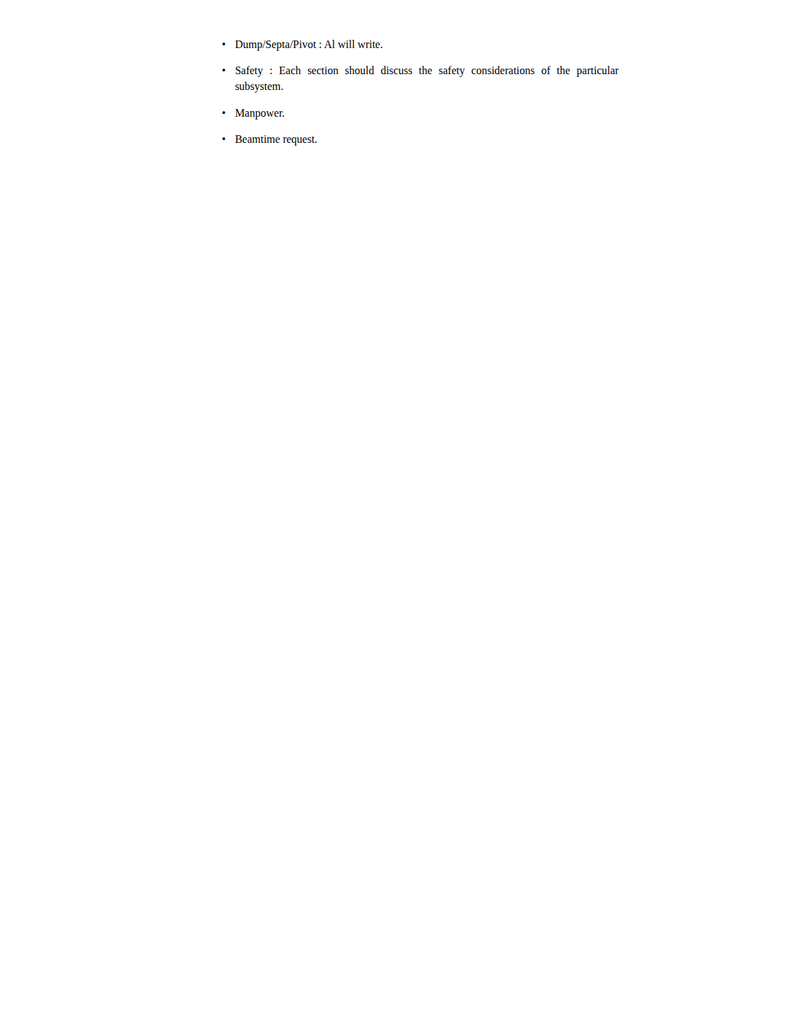Dump/Septa/Pivot : Al will write.
Safety : Each section should discuss the safety considerations of the particular subsystem.
Manpower.
Beamtime request.